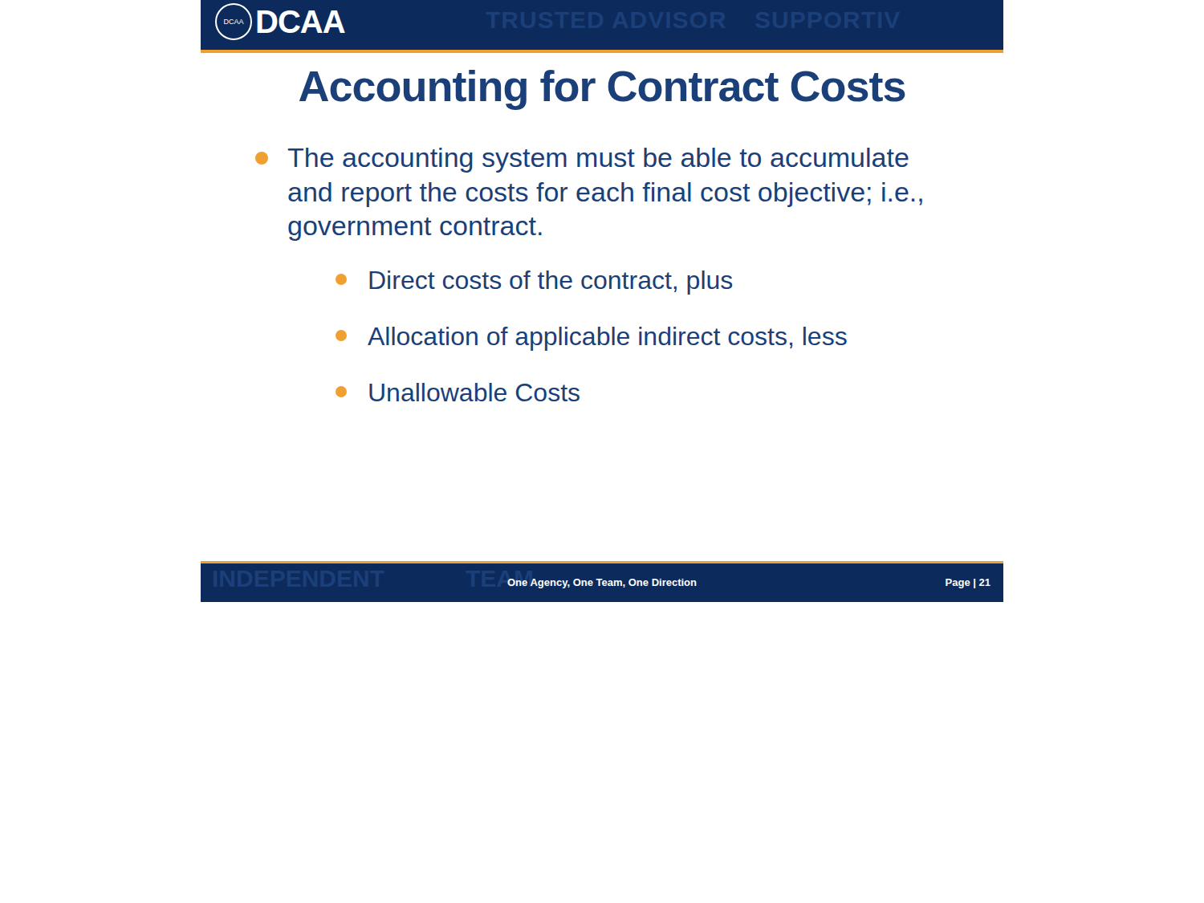TRUSTED ADVISOR SUPPORTIV
DCAA
DCAA
Accounting for Contract Costs
The accounting system must be able to accumulate and report the costs for each final cost objective; i.e., government contract.
Direct costs of the contract, plus
Allocation of applicable indirect costs, less
Unallowable Costs
INDEPENDENT TEAM One Agency, One Team, One Direction Page | 21